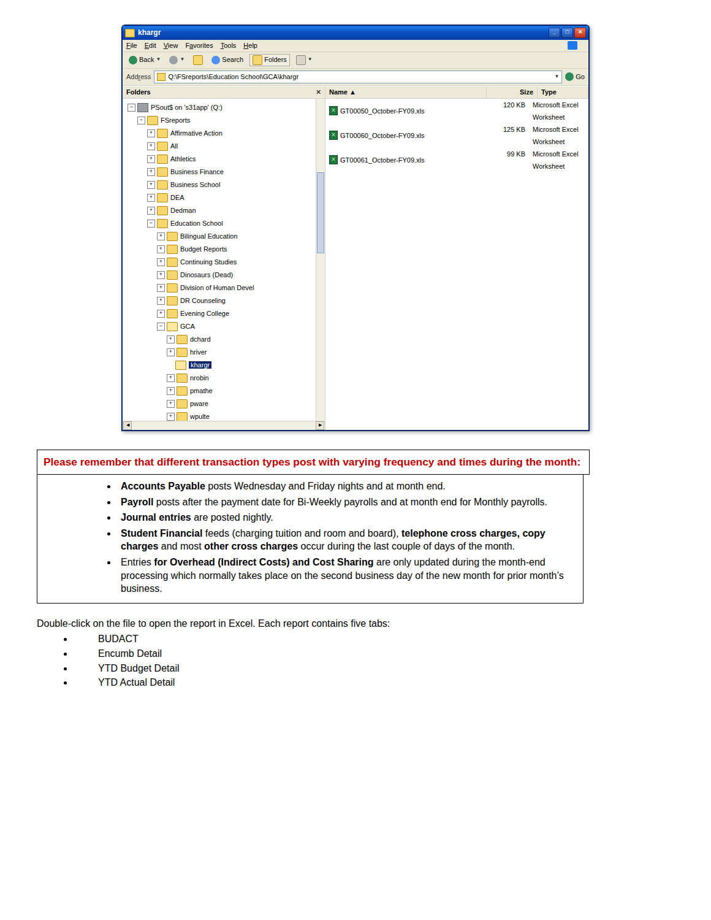khargr _ □ ✕
File Edit View Favorites Tools Help
Back ▼ ▼ Search Folders ▼
Address Q:\FSreports\Education School\GCA\khargr ▼ Go
Folders✕
− PSout$ on 's31app' (Q:)
− FSreports
+ Affirmative Action
+ All
+ Athletics
+ Business Finance
+ Business School
+ DEA
+ Dedman
− Education School
+ Bilingual Education
+ Budget Reports
+ Continuing Studies
+ Dinosaurs (Dead)
+ Division of Human Devel
+ DR Counseling
+ Evening College
− GCA
+ dchard
+ hriver
khargr
+ nrobin
+ pmathe
+ pware
+ wpulte
◀ ▶
Name ▲
Size
Type
XGT00050_October-FY09.xls 120 KB Microsoft Excel Worksheet
XGT00060_October-FY09.xls 125 KB Microsoft Excel Worksheet
XGT00061_October-FY09.xls 99 KB Microsoft Excel Worksheet
Please remember that different transaction types post with varying frequency and times during the month:
Accounts Payable posts Wednesday and Friday nights and at month end.
Payroll posts after the payment date for Bi-Weekly payrolls and at month end for Monthly payrolls.
Journal entries are posted nightly.
Student Financial feeds (charging tuition and room and board), telephone cross charges, copy charges and most other cross charges occur during the last couple of days of the month.
Entries for Overhead (Indirect Costs) and Cost Sharing are only updated during the month-end processing which normally takes place on the second business day of the new month for prior month’s business.
Double-click on the file to open the report in Excel. Each report contains five tabs:
BUDACT
Encumb Detail
YTD Budget Detail
YTD Actual Detail